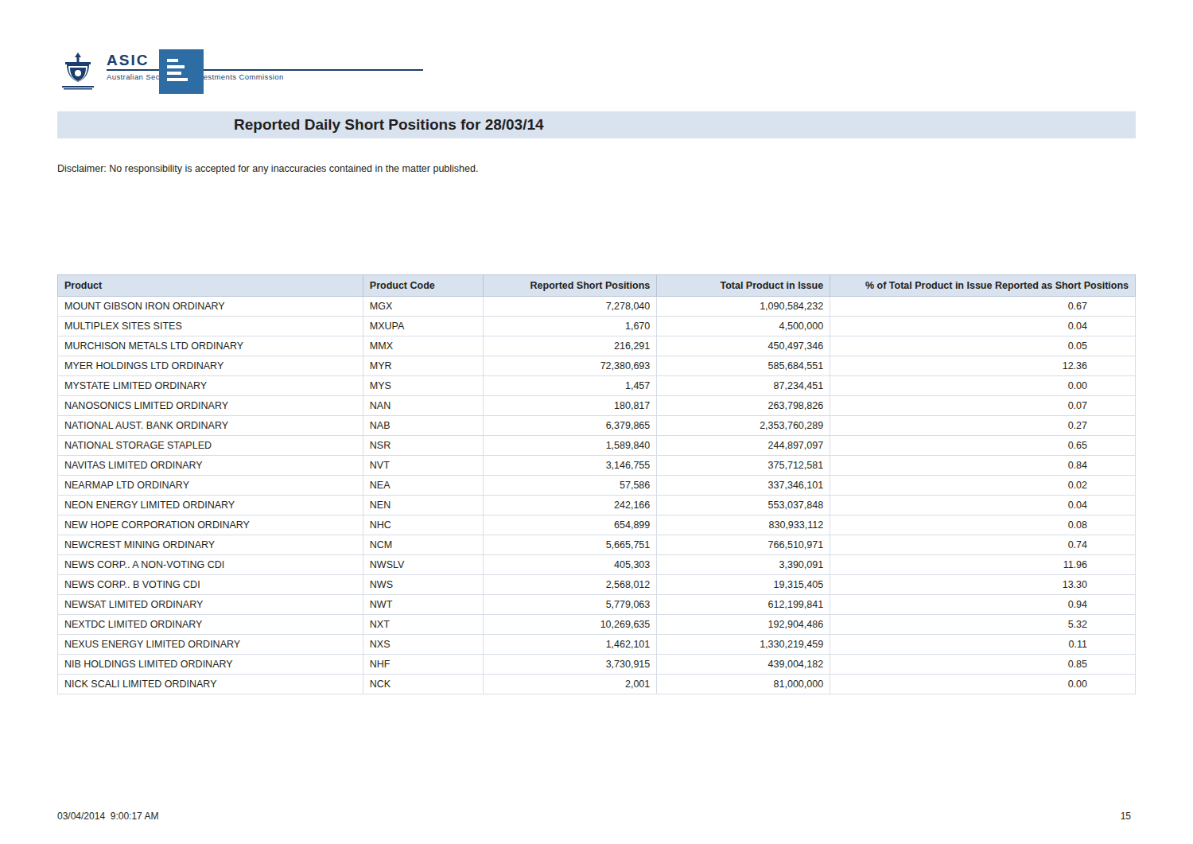ASIC
Australian Securities & Investments Commission
Reported Daily Short Positions for 28/03/14
Disclaimer: No responsibility is accepted for any inaccuracies contained in the matter published.
| Product | Product Code | Reported Short Positions | Total Product in Issue | % of Total Product in Issue Reported as Short Positions |
| --- | --- | --- | --- | --- |
| MOUNT GIBSON IRON ORDINARY | MGX | 7,278,040 | 1,090,584,232 | 0.67 |
| MULTIPLEX SITES SITES | MXUPA | 1,670 | 4,500,000 | 0.04 |
| MURCHISON METALS LTD ORDINARY | MMX | 216,291 | 450,497,346 | 0.05 |
| MYER HOLDINGS LTD ORDINARY | MYR | 72,380,693 | 585,684,551 | 12.36 |
| MYSTATE LIMITED ORDINARY | MYS | 1,457 | 87,234,451 | 0.00 |
| NANOSONICS LIMITED ORDINARY | NAN | 180,817 | 263,798,826 | 0.07 |
| NATIONAL AUST. BANK ORDINARY | NAB | 6,379,865 | 2,353,760,289 | 0.27 |
| NATIONAL STORAGE STAPLED | NSR | 1,589,840 | 244,897,097 | 0.65 |
| NAVITAS LIMITED ORDINARY | NVT | 3,146,755 | 375,712,581 | 0.84 |
| NEARMAP LTD ORDINARY | NEA | 57,586 | 337,346,101 | 0.02 |
| NEON ENERGY LIMITED ORDINARY | NEN | 242,166 | 553,037,848 | 0.04 |
| NEW HOPE CORPORATION ORDINARY | NHC | 654,899 | 830,933,112 | 0.08 |
| NEWCREST MINING ORDINARY | NCM | 5,665,751 | 766,510,971 | 0.74 |
| NEWS CORP.. A NON-VOTING CDI | NWSLV | 405,303 | 3,390,091 | 11.96 |
| NEWS CORP.. B VOTING CDI | NWS | 2,568,012 | 19,315,405 | 13.30 |
| NEWSAT LIMITED ORDINARY | NWT | 5,779,063 | 612,199,841 | 0.94 |
| NEXTDC LIMITED ORDINARY | NXT | 10,269,635 | 192,904,486 | 5.32 |
| NEXUS ENERGY LIMITED ORDINARY | NXS | 1,462,101 | 1,330,219,459 | 0.11 |
| NIB HOLDINGS LIMITED ORDINARY | NHF | 3,730,915 | 439,004,182 | 0.85 |
| NICK SCALI LIMITED ORDINARY | NCK | 2,001 | 81,000,000 | 0.00 |
03/04/2014 9:00:17 AM 15